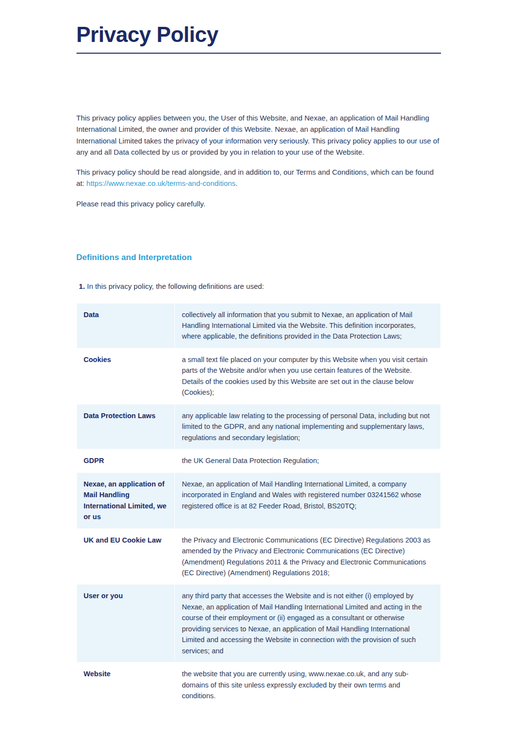Privacy Policy
This privacy policy applies between you, the User of this Website, and Nexae, an application of Mail Handling International Limited, the owner and provider of this Website. Nexae, an application of Mail Handling International Limited takes the privacy of your information very seriously. This privacy policy applies to our use of any and all Data collected by us or provided by you in relation to your use of the Website.
This privacy policy should be read alongside, and in addition to, our Terms and Conditions, which can be found at: https://www.nexae.co.uk/terms-and-conditions.
Please read this privacy policy carefully.
Definitions and Interpretation
In this privacy policy, the following definitions are used:
| Data | collectively all information that you submit to Nexae, an application of Mail Handling International Limited via the Website. This definition incorporates, where applicable, the definitions provided in the Data Protection Laws; |
| Cookies | a small text file placed on your computer by this Website when you visit certain parts of the Website and/or when you use certain features of the Website. Details of the cookies used by this Website are set out in the clause below (Cookies); |
| Data Protection Laws | any applicable law relating to the processing of personal Data, including but not limited to the GDPR, and any national implementing and supplementary laws, regulations and secondary legislation; |
| GDPR | the UK General Data Protection Regulation; |
| Nexae, an application of Mail Handling International Limited, we or us | Nexae, an application of Mail Handling International Limited, a company incorporated in England and Wales with registered number 03241562 whose registered office is at 82 Feeder Road, Bristol, BS20TQ; |
| UK and EU Cookie Law | the Privacy and Electronic Communications (EC Directive) Regulations 2003 as amended by the Privacy and Electronic Communications (EC Directive) (Amendment) Regulations 2011 & the Privacy and Electronic Communications (EC Directive) (Amendment) Regulations 2018; |
| User or you | any third party that accesses the Website and is not either (i) employed by Nexae, an application of Mail Handling International Limited and acting in the course of their employment or (ii) engaged as a consultant or otherwise providing services to Nexae, an application of Mail Handling International Limited and accessing the Website in connection with the provision of such services; and |
| Website | the website that you are currently using, www.nexae.co.uk, and any sub-domains of this site unless expressly excluded by their own terms and conditions. |